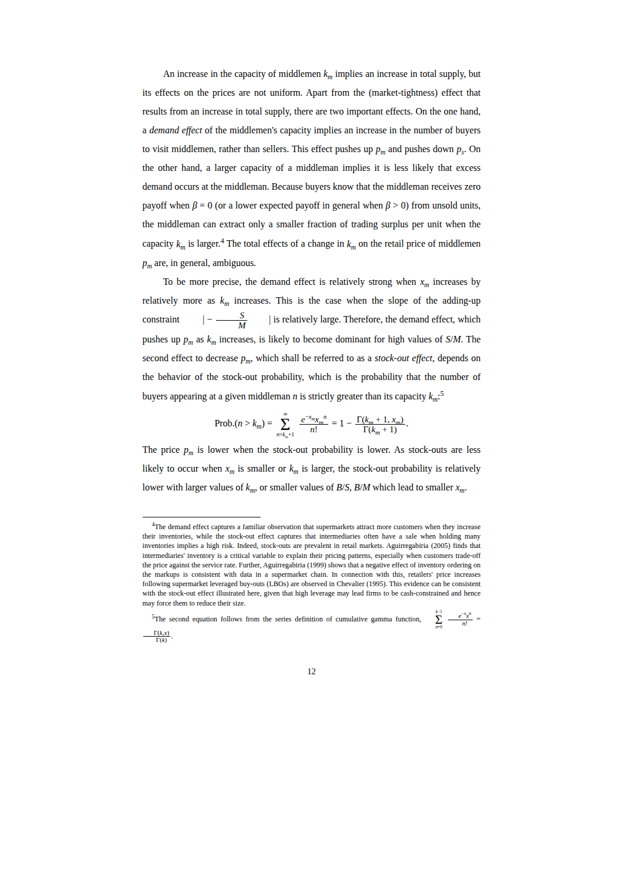An increase in the capacity of middlemen km implies an increase in total supply, but its effects on the prices are not uniform. Apart from the (market-tightness) effect that results from an increase in total supply, there are two important effects. On the one hand, a demand effect of the middlemen's capacity implies an increase in the number of buyers to visit middlemen, rather than sellers. This effect pushes up pm and pushes down ps. On the other hand, a larger capacity of a middleman implies it is less likely that excess demand occurs at the middleman. Because buyers know that the middleman receives zero payoff when β = 0 (or a lower expected payoff in general when β > 0) from unsold units, the middleman can extract only a smaller fraction of trading surplus per unit when the capacity km is larger.4 The total effects of a change in km on the retail price of middlemen pm are, in general, ambiguous.
To be more precise, the demand effect is relatively strong when xm increases by relatively more as km increases. This is the case when the slope of the adding-up constraint | − SM| is relatively large. Therefore, the demand effect, which pushes up pm as km increases, is likely to become dominant for high values of S/M. The second effect to decrease pm, which shall be referred to as a stock-out effect, depends on the behavior of the stock-out probability, which is the probability that the number of buyers appearing at a given middleman n is strictly greater than its capacity km:5
Prob.(n > km) = ∞ Σ n=km+1 e−xmxmn n! = 1 − Γ(km + 1, xm) Γ(km + 1) .
The price pm is lower when the stock-out probability is lower. As stock-outs are less likely to occur when xm is smaller or km is larger, the stock-out probability is relatively lower with larger values of km, or smaller values of B/S, B/M which lead to smaller xm.
4 The demand effect captures a familiar observation that supermarkets attract more customers when they increase their inventories, while the stock-out effect captures that intermediaries often have a sale when holding many inventories implies a high risk. Indeed, stock-outs are prevalent in retail markets. Aguirregabiria (2005) finds that intermediaries' inventory is a critical variable to explain their pricing patterns, especially when customers trade-off the price against the service rate. Further, Aguirregabiria (1999) shows that a negative effect of inventory ordering on the markups is consistent with data in a supermarket chain. In connection with this, retailers' price increases following supermarket leveraged buy-outs (LBOs) are observed in Chevalier (1995). This evidence can be consistent with the stock-out effect illustrated here, given that high leverage may lead firms to be cash-constrained and hence may force them to reduce their size.
5 The second equation follows from the series definition of cumulative gamma function, k−1 Σn=0 e−xxn n! = Γ(k,x) Γ(k).
12